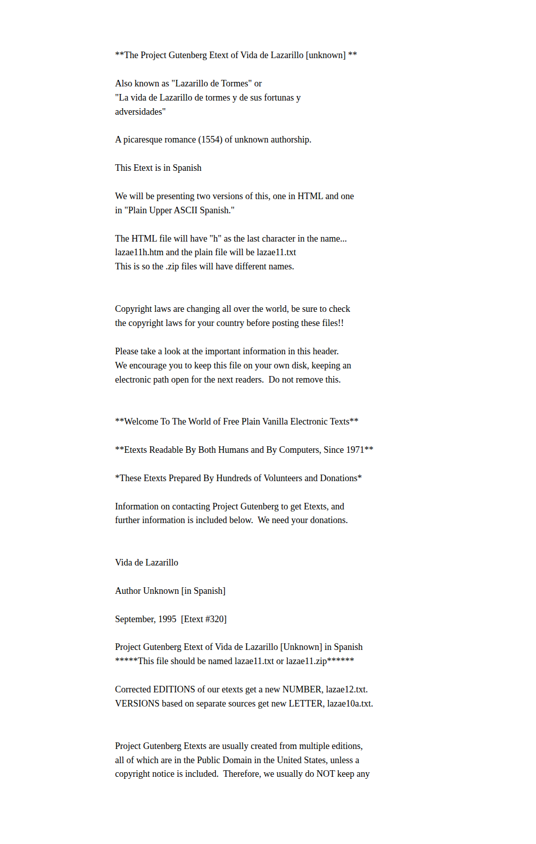**The Project Gutenberg Etext of Vida de Lazarillo [unknown] **
Also known as "Lazarillo de Tormes" or
"La vida de Lazarillo de tormes y de sus fortunas y
adversidades"
A picaresque romance (1554) of unknown authorship.
This Etext is in Spanish
We will be presenting two versions of this, one in HTML and one
in "Plain Upper ASCII Spanish."
The HTML file will have "h" as the last character in the name...
lazae11h.htm and the plain file will be lazae11.txt
This is so the .zip files will have different names.
Copyright laws are changing all over the world, be sure to check
the copyright laws for your country before posting these files!!
Please take a look at the important information in this header.
We encourage you to keep this file on your own disk, keeping an
electronic path open for the next readers. Do not remove this.
**Welcome To The World of Free Plain Vanilla Electronic Texts**
**Etexts Readable By Both Humans and By Computers, Since 1971**
*These Etexts Prepared By Hundreds of Volunteers and Donations*
Information on contacting Project Gutenberg to get Etexts, and
further information is included below. We need your donations.
Vida de Lazarillo
Author Unknown [in Spanish]
September, 1995 [Etext #320]
Project Gutenberg Etext of Vida de Lazarillo [Unknown] in Spanish
*****This file should be named lazae11.txt or lazae11.zip******
Corrected EDITIONS of our etexts get a new NUMBER, lazae12.txt.
VERSIONS based on separate sources get new LETTER, lazae10a.txt.
Project Gutenberg Etexts are usually created from multiple editions,
all of which are in the Public Domain in the United States, unless a
copyright notice is included. Therefore, we usually do NOT keep any